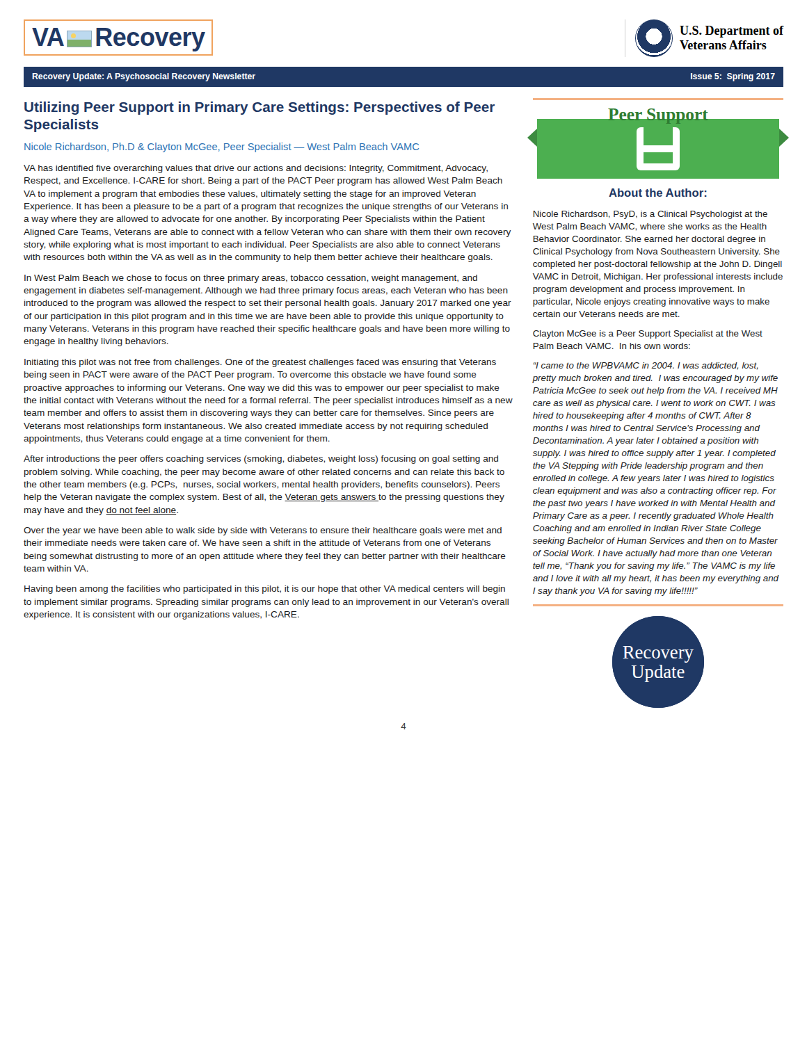VA Recovery
U.S. Department of
Veterans Affairs
Recovery Update: A Psychosocial Recovery Newsletter Issue 5: Spring 2017
Utilizing Peer Support in Primary Care Settings: Perspectives of Peer Specialists
Nicole Richardson, Ph.D & Clayton McGee, Peer Specialist — West Palm Beach VAMC
VA has identified five overarching values that drive our actions and decisions: Integrity, Commitment, Advocacy, Respect, and Excellence. I-CARE for short. Being a part of the PACT Peer program has allowed West Palm Beach VA to implement a program that embodies these values, ultimately setting the stage for an improved Veteran Experience. It has been a pleasure to be a part of a program that recognizes the unique strengths of our Veterans in a way where they are allowed to advocate for one another. By incorporating Peer Specialists within the Patient Aligned Care Teams, Veterans are able to connect with a fellow Veteran who can share with them their own recovery story, while exploring what is most important to each individual. Peer Specialists are also able to connect Veterans with resources both within the VA as well as in the community to help them better achieve their healthcare goals.
In West Palm Beach we chose to focus on three primary areas, tobacco cessation, weight management, and engagement in diabetes self-management. Although we had three primary focus areas, each Veteran who has been introduced to the program was allowed the respect to set their personal health goals. January 2017 marked one year of our participation in this pilot program and in this time we are have been able to provide this unique opportunity to many Veterans. Veterans in this program have reached their specific healthcare goals and have been more willing to engage in healthy living behaviors.
Initiating this pilot was not free from challenges. One of the greatest challenges faced was ensuring that Veterans being seen in PACT were aware of the PACT Peer program. To overcome this obstacle we have found some proactive approaches to informing our Veterans. One way we did this was to empower our peer specialist to make the initial contact with Veterans without the need for a formal referral. The peer specialist introduces himself as a new team member and offers to assist them in discovering ways they can better care for themselves. Since peers are Veterans most relationships form instantaneous. We also created immediate access by not requiring scheduled appointments, thus Veterans could engage at a time convenient for them.
After introductions the peer offers coaching services (smoking, diabetes, weight loss) focusing on goal setting and problem solving. While coaching, the peer may become aware of other related concerns and can relate this back to the other team members (e.g. PCPs, nurses, social workers, mental health providers, benefits counselors). Peers help the Veteran navigate the complex system. Best of all, the Veteran gets answers to the pressing questions they may have and they do not feel alone.
Over the year we have been able to walk side by side with Veterans to ensure their healthcare goals were met and their immediate needs were taken care of. We have seen a shift in the attitude of Veterans from one of Veterans being somewhat distrusting to more of an open attitude where they feel they can better partner with their healthcare team within VA.
Having been among the facilities who participated in this pilot, it is our hope that other VA medical centers will begin to implement similar programs. Spreading similar programs can only lead to an improvement in our Veteran's overall experience. It is consistent with our organizations values, I-CARE.
Peer Support
About the Author:
Nicole Richardson, PsyD, is a Clinical Psychologist at the West Palm Beach VAMC, where she works as the Health Behavior Coordinator. She earned her doctoral degree in Clinical Psychology from Nova Southeastern University. She completed her post-doctoral fellowship at the John D. Dingell VAMC in Detroit, Michigan. Her professional interests include program development and process improvement. In particular, Nicole enjoys creating innovative ways to make certain our Veterans needs are met.
Clayton McGee is a Peer Support Specialist at the West Palm Beach VAMC. In his own words:
“I came to the WPBVAMC in 2004. I was addicted, lost, pretty much broken and tired. I was encouraged by my wife Patricia McGee to seek out help from the VA. I received MH care as well as physical care. I went to work on CWT. I was hired to housekeeping after 4 months of CWT. After 8 months I was hired to Central Service's Processing and Decontamination. A year later I obtained a position with supply. I was hired to office supply after 1 year. I completed the VA Stepping with Pride leadership program and then enrolled in college. A few years later I was hired to logistics clean equipment and was also a contracting officer rep. For the past two years I have worked in with Mental Health and Primary Care as a peer. I recently graduated Whole Health Coaching and am enrolled in Indian River State College seeking Bachelor of Human Services and then on to Master of Social Work. I have actually had more than one Veteran tell me, “Thank you for saving my life.” The VAMC is my life and I love it with all my heart, it has been my everything and I say thank you VA for saving my life!!!!!”
Recovery
Update
4